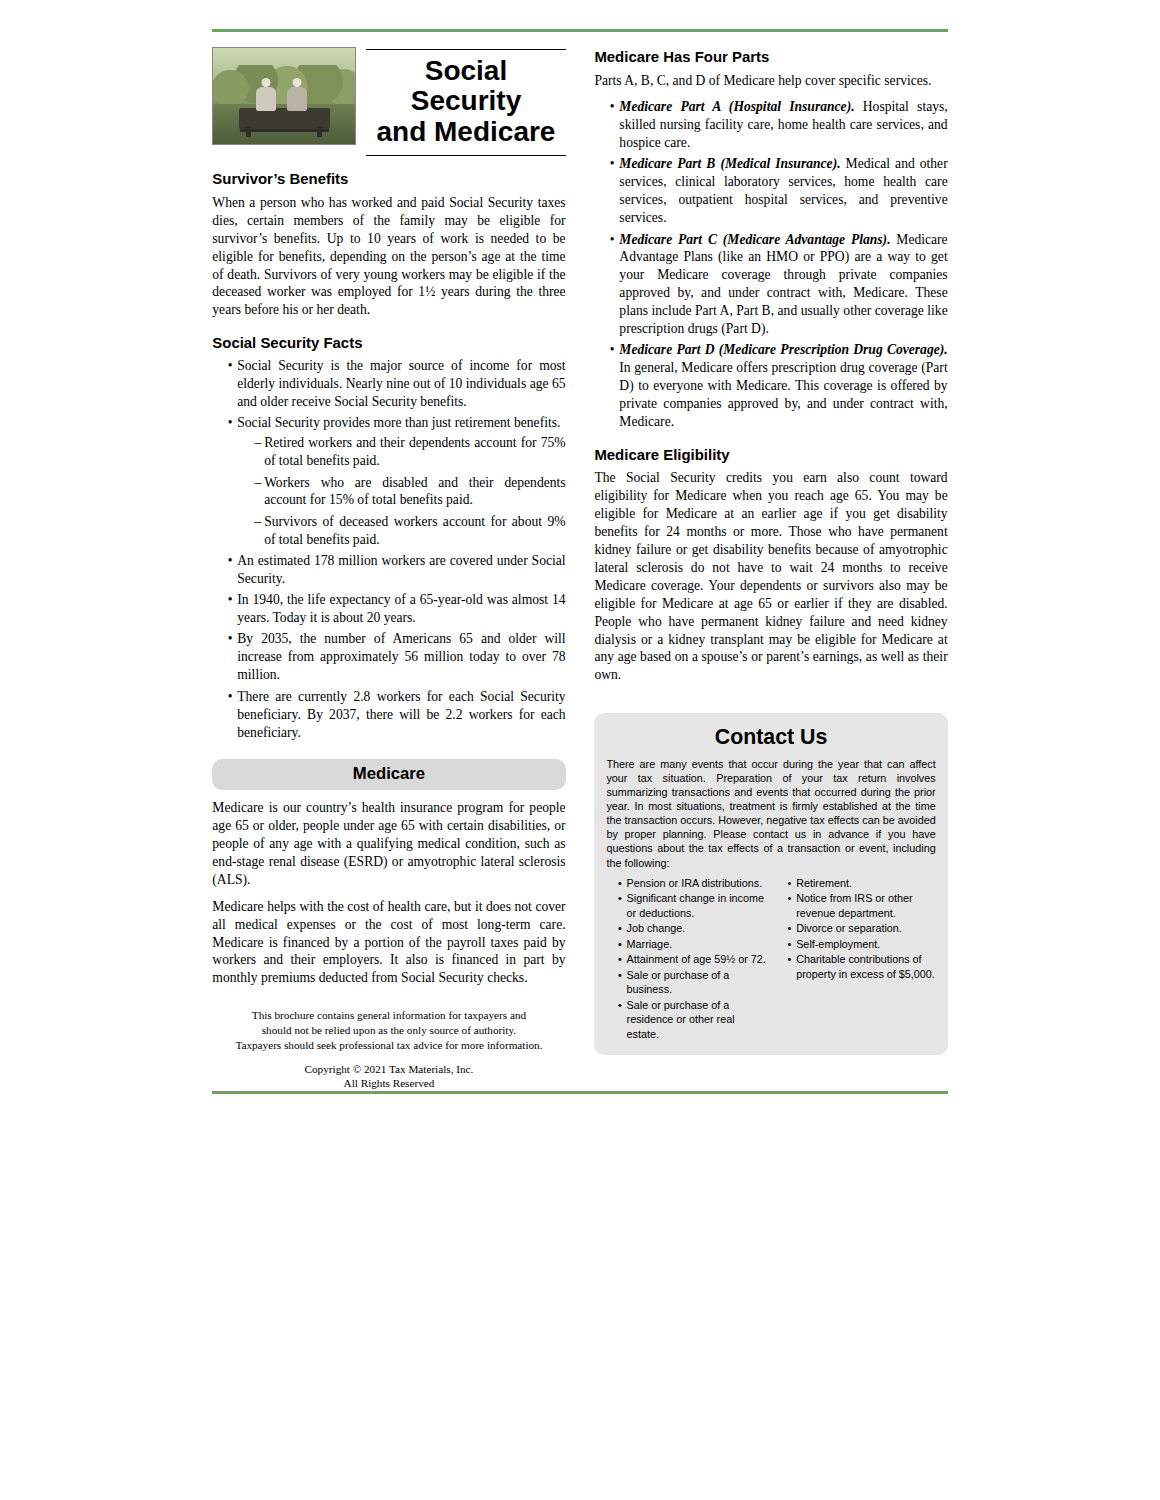Social Security
and Medicare
Survivor’s Benefits
When a person who has worked and paid Social Security taxes dies, certain members of the family may be eligible for survivor’s benefits. Up to 10 years of work is needed to be eligible for benefits, depending on the person’s age at the time of death. Survivors of very young workers may be eligible if the deceased worker was employed for 1½ years during the three years before his or her death.
Social Security Facts
Social Security is the major source of income for most elderly individuals. Nearly nine out of 10 individuals age 65 and older receive Social Security benefits.
Social Security provides more than just retirement benefits.
Retired workers and their dependents account for 75% of total benefits paid.
Workers who are disabled and their dependents account for 15% of total benefits paid.
Survivors of deceased workers account for about 9% of total benefits paid.
An estimated 178 million workers are covered under Social Security.
In 1940, the life expectancy of a 65-year-old was almost 14 years. Today it is about 20 years.
By 2035, the number of Americans 65 and older will increase from approximately 56 million today to over 78 million.
There are currently 2.8 workers for each Social Security beneficiary. By 2037, there will be 2.2 workers for each beneficiary.
Medicare
Medicare is our country’s health insurance program for people age 65 or older, people under age 65 with certain disabilities, or people of any age with a qualifying medical condition, such as end-stage renal disease (ESRD) or amyotrophic lateral sclerosis (ALS).
Medicare helps with the cost of health care, but it does not cover all medical expenses or the cost of most long-term care. Medicare is financed by a portion of the payroll taxes paid by workers and their employers. It also is financed in part by monthly premiums deducted from Social Security checks.
This brochure contains general information for taxpayers and
should not be relied upon as the only source of authority.
Taxpayers should seek professional tax advice for more information.
Copyright © 2021 Tax Materials, Inc.
All Rights Reserved
Medicare Has Four Parts
Parts A, B, C, and D of Medicare help cover specific services.
Medicare Part A (Hospital Insurance). Hospital stays, skilled nursing facility care, home health care services, and hospice care.
Medicare Part B (Medical Insurance). Medical and other services, clinical laboratory services, home health care services, outpatient hospital services, and preventive services.
Medicare Part C (Medicare Advantage Plans). Medicare Advantage Plans (like an HMO or PPO) are a way to get your Medicare coverage through private companies approved by, and under contract with, Medicare. These plans include Part A, Part B, and usually other coverage like prescription drugs (Part D).
Medicare Part D (Medicare Prescription Drug Coverage). In general, Medicare offers prescription drug coverage (Part D) to everyone with Medicare. This coverage is offered by private companies approved by, and under contract with, Medicare.
Medicare Eligibility
The Social Security credits you earn also count toward eligibility for Medicare when you reach age 65. You may be eligible for Medicare at an earlier age if you get disability benefits for 24 months or more. Those who have permanent kidney failure or get disability benefits because of amyotrophic lateral sclerosis do not have to wait 24 months to receive Medicare coverage. Your dependents or survivors also may be eligible for Medicare at age 65 or earlier if they are disabled. People who have permanent kidney failure and need kidney dialysis or a kidney transplant may be eligible for Medicare at any age based on a spouse’s or parent’s earnings, as well as their own.
Contact Us
There are many events that occur during the year that can affect your tax situation. Preparation of your tax return involves summarizing transactions and events that occurred during the prior year. In most situations, treatment is firmly established at the time the transaction occurs. However, negative tax effects can be avoided by proper planning. Please contact us in advance if you have questions about the tax effects of a transaction or event, including the following:
Pension or IRA distributions.
Significant change in income or deductions.
Job change.
Marriage.
Attainment of age 59½ or 72.
Sale or purchase of a business.
Sale or purchase of a residence or other real estate.
Retirement.
Notice from IRS or other revenue department.
Divorce or separation.
Self-employment.
Charitable contributions of property in excess of $5,000.